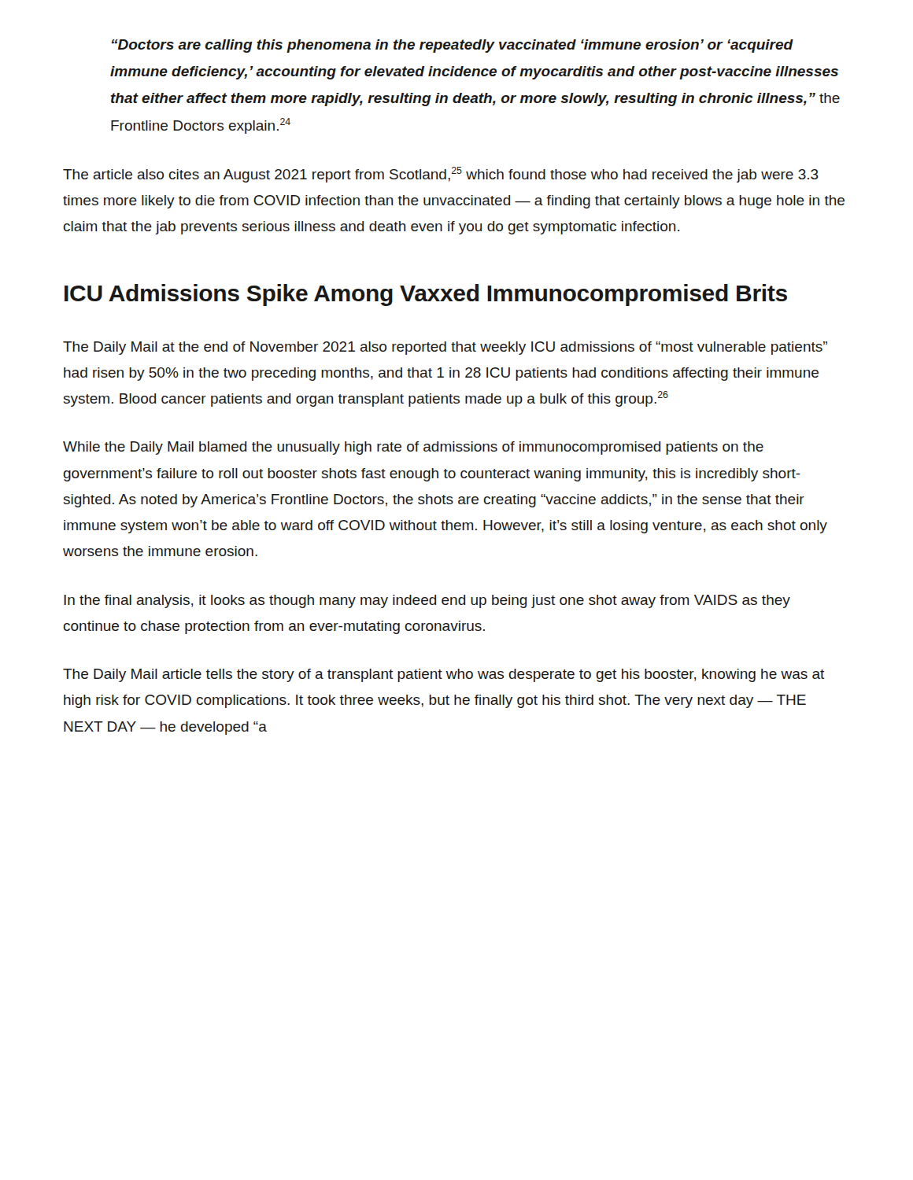“Doctors are calling this phenomena in the repeatedly vaccinated ‘immune erosion’ or ‘acquired immune deficiency,’ accounting for elevated incidence of myocarditis and other post-vaccine illnesses that either affect them more rapidly, resulting in death, or more slowly, resulting in chronic illness,” the Frontline Doctors explain.24
The article also cites an August 2021 report from Scotland,25 which found those who had received the jab were 3.3 times more likely to die from COVID infection than the unvaccinated — a finding that certainly blows a huge hole in the claim that the jab prevents serious illness and death even if you do get symptomatic infection.
ICU Admissions Spike Among Vaxxed Immunocompromised Brits
The Daily Mail at the end of November 2021 also reported that weekly ICU admissions of “most vulnerable patients” had risen by 50% in the two preceding months, and that 1 in 28 ICU patients had conditions affecting their immune system. Blood cancer patients and organ transplant patients made up a bulk of this group.26
While the Daily Mail blamed the unusually high rate of admissions of immunocompromised patients on the government’s failure to roll out booster shots fast enough to counteract waning immunity, this is incredibly short-sighted. As noted by America’s Frontline Doctors, the shots are creating “vaccine addicts,” in the sense that their immune system won’t be able to ward off COVID without them. However, it’s still a losing venture, as each shot only worsens the immune erosion.
In the final analysis, it looks as though many may indeed end up being just one shot away from VAIDS as they continue to chase protection from an ever-mutating coronavirus.
The Daily Mail article tells the story of a transplant patient who was desperate to get his booster, knowing he was at high risk for COVID complications. It took three weeks, but he finally got his third shot. The very next day — THE NEXT DAY — he developed “a